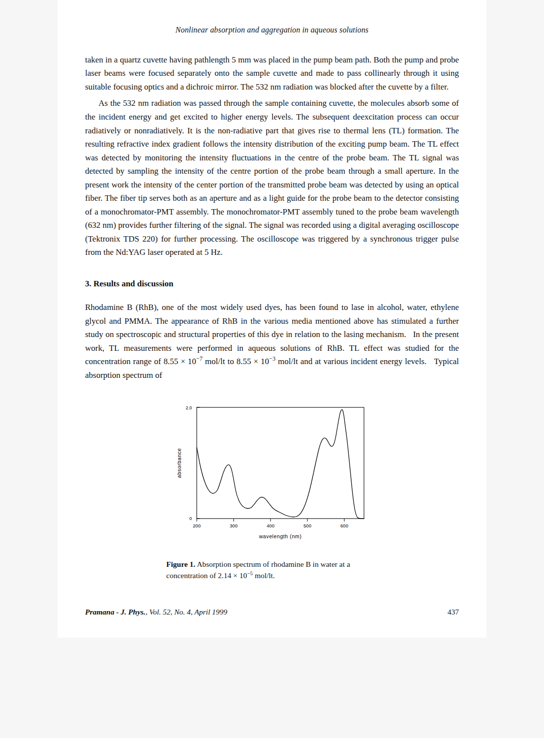Nonlinear absorption and aggregation in aqueous solutions
taken in a quartz cuvette having pathlength 5 mm was placed in the pump beam path. Both the pump and probe laser beams were focused separately onto the sample cuvette and made to pass collinearly through it using suitable focusing optics and a dichroic mirror. The 532 nm radiation was blocked after the cuvette by a filter.
As the 532 nm radiation was passed through the sample containing cuvette, the molecules absorb some of the incident energy and get excited to higher energy levels. The subsequent deexcitation process can occur radiatively or nonradiatively. It is the non-radiative part that gives rise to thermal lens (TL) formation. The resulting refractive index gradient follows the intensity distribution of the exciting pump beam. The TL effect was detected by monitoring the intensity fluctuations in the centre of the probe beam. The TL signal was detected by sampling the intensity of the centre portion of the probe beam through a small aperture. In the present work the intensity of the center portion of the transmitted probe beam was detected by using an optical fiber. The fiber tip serves both as an aperture and as a light guide for the probe beam to the detector consisting of a monochromator-PMT assembly. The monochromator-PMT assembly tuned to the probe beam wavelength (632 nm) provides further filtering of the signal. The signal was recorded using a digital averaging oscilloscope (Tektronix TDS 220) for further processing. The oscilloscope was triggered by a synchronous trigger pulse from the Nd:YAG laser operated at 5 Hz.
3. Results and discussion
Rhodamine B (RhB), one of the most widely used dyes, has been found to lase in alcohol, water, ethylene glycol and PMMA. The appearance of RhB in the various media mentioned above has stimulated a further study on spectroscopic and structural properties of this dye in relation to the lasing mechanism. In the present work, TL measurements were performed in aqueous solutions of RhB. TL effect was studied for the concentration range of 8.55 × 10−7 mol/lt to 8.55 × 10−3 mol/lt and at various incident energy levels. Typical absorption spectrum of
2.0 0 200 300 400 500 600 wavelength (nm) absorbance
Figure 1. Absorption spectrum of rhodamine B in water at a concentration of 2.14 × 10−5 mol/lt.
Pramana - J. Phys., Vol. 52, No. 4, April 1999 437